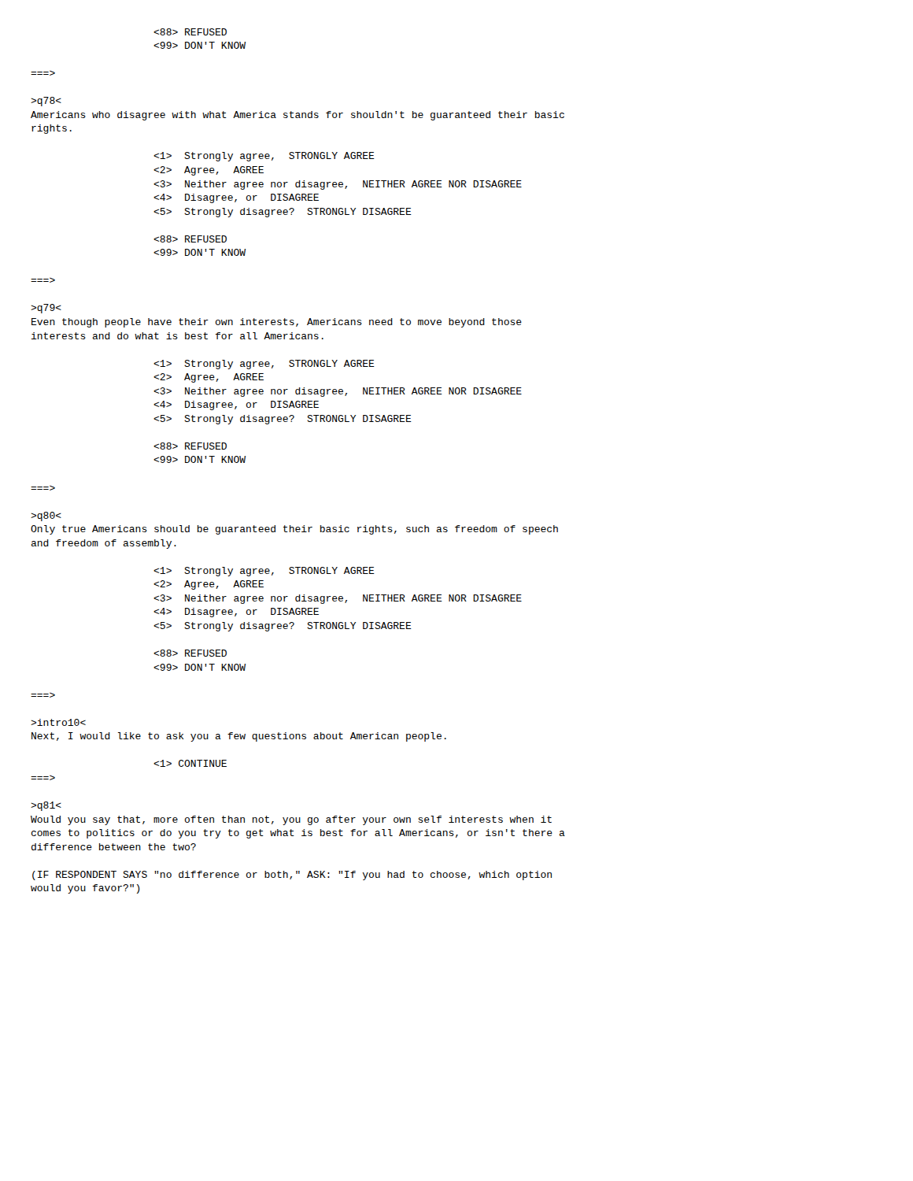<88> REFUSED
                    <99> DON'T KNOW

===>

>q78<
Americans who disagree with what America stands for shouldn't be guaranteed their basic
rights.

                    <1>  Strongly agree,  STRONGLY AGREE
                    <2>  Agree,  AGREE
                    <3>  Neither agree nor disagree,  NEITHER AGREE NOR DISAGREE
                    <4>  Disagree, or  DISAGREE
                    <5>  Strongly disagree?  STRONGLY DISAGREE

                    <88> REFUSED
                    <99> DON'T KNOW

===>

>q79<
Even though people have their own interests, Americans need to move beyond those
interests and do what is best for all Americans.

                    <1>  Strongly agree,  STRONGLY AGREE
                    <2>  Agree,  AGREE
                    <3>  Neither agree nor disagree,  NEITHER AGREE NOR DISAGREE
                    <4>  Disagree, or  DISAGREE
                    <5>  Strongly disagree?  STRONGLY DISAGREE

                    <88> REFUSED
                    <99> DON'T KNOW

===>

>q80<
Only true Americans should be guaranteed their basic rights, such as freedom of speech
and freedom of assembly.

                    <1>  Strongly agree,  STRONGLY AGREE
                    <2>  Agree,  AGREE
                    <3>  Neither agree nor disagree,  NEITHER AGREE NOR DISAGREE
                    <4>  Disagree, or  DISAGREE
                    <5>  Strongly disagree?  STRONGLY DISAGREE

                    <88> REFUSED
                    <99> DON'T KNOW

===>

>intro10<
Next, I would like to ask you a few questions about American people.

                    <1> CONTINUE
===>

>q81<
Would you say that, more often than not, you go after your own self interests when it
comes to politics or do you try to get what is best for all Americans, or isn't there a
difference between the two?

(IF RESPONDENT SAYS "no difference or both," ASK: "If you had to choose, which option
would you favor?")